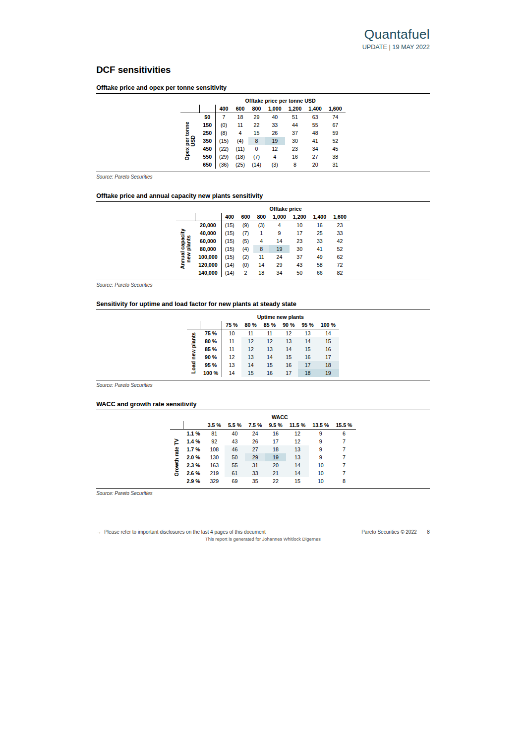Quantafuel
UPDATE | 19 MAY 2022
DCF sensitivities
Offtake price and opex per tonne sensitivity
| | | Offtake price per tonne USD |
| | | 400 | 600 | 800 | 1,000 | 1,200 | 1,400 | 1,600 |
| Opex per tonne USD | 50 | 7 | 18 | 29 | 40 | 51 | 63 | 74 |
| 150 | (0) | 11 | 22 | 33 | 44 | 55 | 67 |
| 250 | (8) | 4 | 15 | 26 | 37 | 48 | 59 |
| 350 | (15) | (4) | 8 | 19 | 30 | 41 | 52 |
| 450 | (22) | (11) | 0 | 12 | 23 | 34 | 45 |
| 550 | (29) | (18) | (7) | 4 | 16 | 27 | 38 |
| 650 | (36) | (25) | (14) | (3) | 8 | 20 | 31 |
Source: Pareto Securities
Offtake price and annual capacity new plants sensitivity
| | | Offtake price |
| | | 400 | 600 | 800 | 1,000 | 1,200 | 1,400 | 1,600 |
| Annual capacity new plants | 20,000 | (15) | (9) | (3) | 4 | 10 | 16 | 23 |
| 40,000 | (15) | (7) | 1 | 9 | 17 | 25 | 33 |
| 60,000 | (15) | (5) | 4 | 14 | 23 | 33 | 42 |
| 80,000 | (15) | (4) | 8 | 19 | 30 | 41 | 52 |
| 100,000 | (15) | (2) | 11 | 24 | 37 | 49 | 62 |
| 120,000 | (14) | (0) | 14 | 29 | 43 | 58 | 72 |
| 140,000 | (14) | 2 | 18 | 34 | 50 | 66 | 82 |
Source: Pareto Securities
Sensitivity for uptime and load factor for new plants at steady state
| | | Uptime new plants |
| | | 75 % | 80 % | 85 % | 90 % | 95 % | 100 % |
| Load new plants | 75 % | 10 | 11 | 11 | 12 | 13 | 14 |
| 80 % | 11 | 12 | 12 | 13 | 14 | 15 |
| 85 % | 11 | 12 | 13 | 14 | 15 | 16 |
| 90 % | 12 | 13 | 14 | 15 | 16 | 17 |
| 95 % | 13 | 14 | 15 | 16 | 17 | 18 |
| 100 % | 14 | 15 | 16 | 17 | 18 | 19 |
Source: Pareto Securities
WACC and growth rate sensitivity
| | | WACC |
| | | 3.5 % | 5.5 % | 7.5 % | 9.5 % | 11.5 % | 13.5 % | 15.5 % |
| Growth rate TV | 1.1 % | 81 | 40 | 24 | 16 | 12 | 9 | 6 |
| 1.4 % | 92 | 43 | 26 | 17 | 12 | 9 | 7 |
| 1.7 % | 108 | 46 | 27 | 18 | 13 | 9 | 7 |
| 2.0 % | 130 | 50 | 29 | 19 | 13 | 9 | 7 |
| 2.3 % | 163 | 55 | 31 | 20 | 14 | 10 | 7 |
| 2.6 % | 219 | 61 | 33 | 21 | 14 | 10 | 7 |
| 2.9 % | 329 | 69 | 35 | 22 | 15 | 10 | 8 |
Source: Pareto Securities
→ Please refer to important disclosures on the last 4 pages of this document
Pareto Securities © 2022 8
This report is generated for Johannes Whitlock Digernes